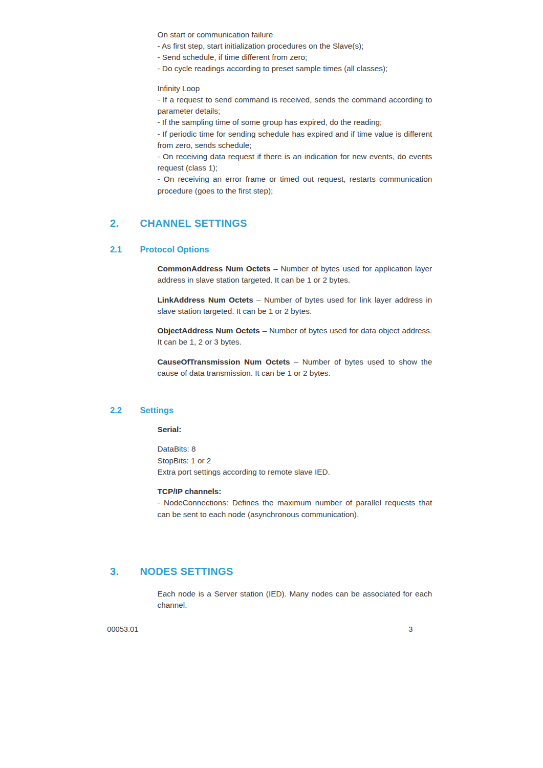On start or communication failure
- As first step, start initialization procedures on the Slave(s);
- Send schedule, if time different from zero;
- Do cycle readings according to preset sample times (all classes);
Infinity Loop
- If a request to send command is received, sends the command according to parameter details;
- If the sampling time of some group has expired, do the reading;
- If periodic time for sending schedule has expired and if time value is different from zero, sends schedule;
- On receiving data request if there is an indication for new events, do events request (class 1);
- On receiving an error frame or timed out request, restarts communication procedure (goes to the first step);
2. CHANNEL SETTINGS
2.1 Protocol Options
CommonAddress Num Octets – Number of bytes used for application layer address in slave station targeted. It can be 1 or 2 bytes.
LinkAddress Num Octets – Number of bytes used for link layer address in slave station targeted. It can be 1 or 2 bytes.
ObjectAddress Num Octets – Number of bytes used for data object address. It can be 1, 2 or 3 bytes.
CauseOfTransmission Num Octets – Number of bytes used to show the cause of data transmission. It can be 1 or 2 bytes.
2.2 Settings
Serial:
DataBits: 8
StopBits: 1 or 2
Extra port settings according to remote slave IED.
TCP/IP channels:
- NodeConnections: Defines the maximum number of parallel requests that can be sent to each node (asynchronous communication).
3. NODES SETTINGS
Each node is a Server station (IED). Many nodes can be associated for each channel.
00053.01 3